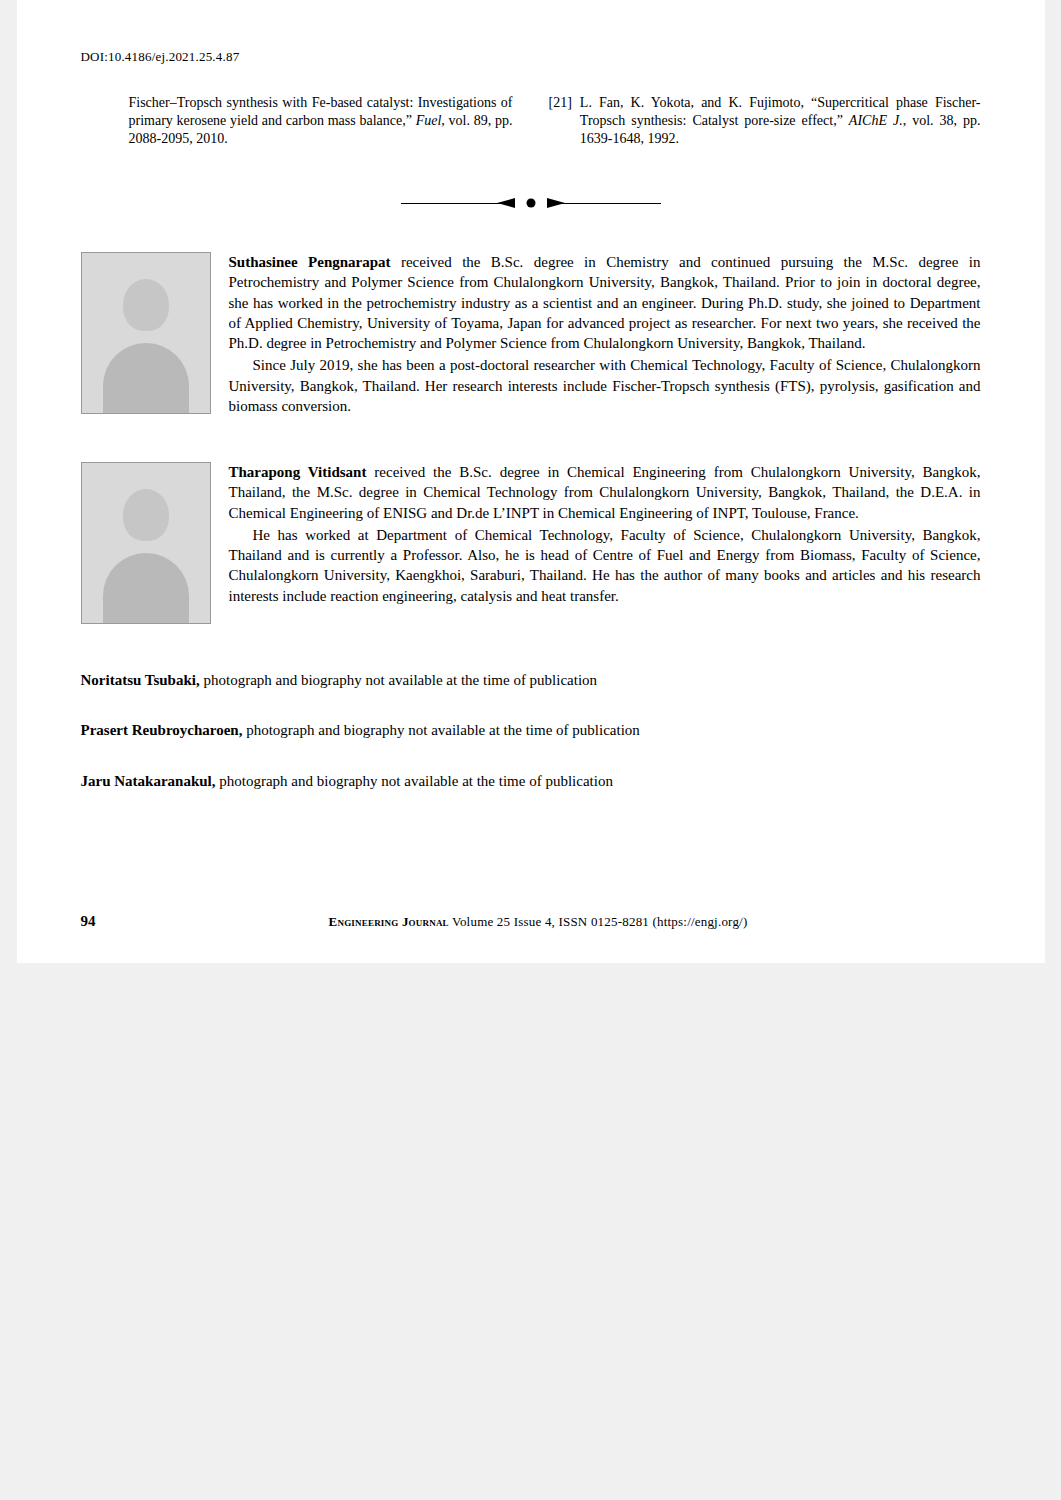DOI:10.4186/ej.2021.25.4.87
Fischer–Tropsch synthesis with Fe-based catalyst: Investigations of primary kerosene yield and carbon mass balance,” Fuel, vol. 89, pp. 2088-2095, 2010.
[21] L. Fan, K. Yokota, and K. Fujimoto, “Supercritical phase Fischer-Tropsch synthesis: Catalyst pore-size effect,” AIChE J., vol. 38, pp. 1639-1648, 1992.
Suthasinee Pengnarapat received the B.Sc. degree in Chemistry and continued pursuing the M.Sc. degree in Petrochemistry and Polymer Science from Chulalongkorn University, Bangkok, Thailand. Prior to join in doctoral degree, she has worked in the petrochemistry industry as a scientist and an engineer. During Ph.D. study, she joined to Department of Applied Chemistry, University of Toyama, Japan for advanced project as researcher. For next two years, she received the Ph.D. degree in Petrochemistry and Polymer Science from Chulalongkorn University, Bangkok, Thailand.
Since July 2019, she has been a post-doctoral researcher with Chemical Technology, Faculty of Science, Chulalongkorn University, Bangkok, Thailand. Her research interests include Fischer-Tropsch synthesis (FTS), pyrolysis, gasification and biomass conversion.
Tharapong Vitidsant received the B.Sc. degree in Chemical Engineering from Chulalongkorn University, Bangkok, Thailand, the M.Sc. degree in Chemical Technology from Chulalongkorn University, Bangkok, Thailand, the D.E.A. in Chemical Engineering of ENISG and Dr.de L’INPT in Chemical Engineering of INPT, Toulouse, France.
He has worked at Department of Chemical Technology, Faculty of Science, Chulalongkorn University, Bangkok, Thailand and is currently a Professor. Also, he is head of Centre of Fuel and Energy from Biomass, Faculty of Science, Chulalongkorn University, Kaengkhoi, Saraburi, Thailand. He has the author of many books and articles and his research interests include reaction engineering, catalysis and heat transfer.
Noritatsu Tsubaki, photograph and biography not available at the time of publication
Prasert Reubroycharoen, photograph and biography not available at the time of publication
Jaru Natakaranakul, photograph and biography not available at the time of publication
94 Engineering Journal Volume 25 Issue 4, ISSN 0125-8281 (https://engj.org/)